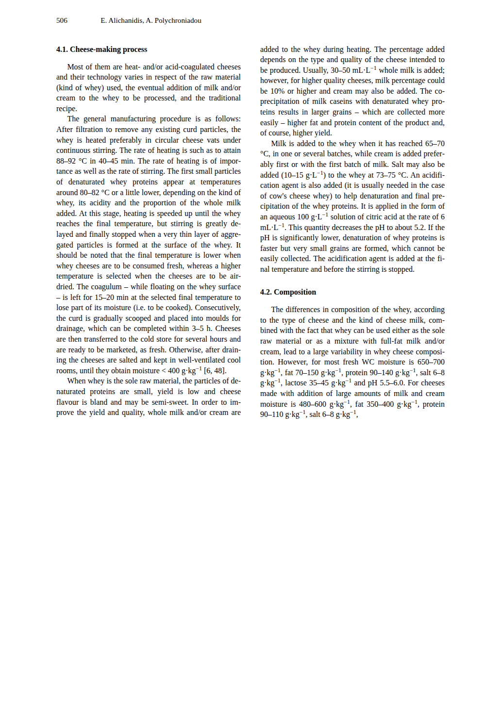506 E. Alichanidis, A. Polychroniadou
4.1. Cheese-making process
Most of them are heat- and/or acid-coagulated cheeses and their technology varies in respect of the raw material (kind of whey) used, the eventual addition of milk and/or cream to the whey to be processed, and the traditional recipe.
The general manufacturing procedure is as follows: After filtration to remove any existing curd particles, the whey is heated preferably in circular cheese vats under continuous stirring. The rate of heating is such as to attain 88–92 °C in 40–45 min. The rate of heating is of importance as well as the rate of stirring. The first small particles of denaturated whey proteins appear at temperatures around 80–82 °C or a little lower, depending on the kind of whey, its acidity and the proportion of the whole milk added. At this stage, heating is speeded up until the whey reaches the final temperature, but stirring is greatly delayed and finally stopped when a very thin layer of aggregated particles is formed at the surface of the whey. It should be noted that the final temperature is lower when whey cheeses are to be consumed fresh, whereas a higher temperature is selected when the cheeses are to be air-dried. The coagulum – while floating on the whey surface – is left for 15–20 min at the selected final temperature to lose part of its moisture (i.e. to be cooked). Consecutively, the curd is gradually scooped and placed into moulds for drainage, which can be completed within 3–5 h. Cheeses are then transferred to the cold store for several hours and are ready to be marketed, as fresh. Otherwise, after draining the cheeses are salted and kept in well-ventilated cool rooms, until they obtain moisture < 400 g·kg−1 [6, 48].
When whey is the sole raw material, the particles of denaturated proteins are small, yield is low and cheese flavour is bland and may be semi-sweet. In order to improve the yield and quality, whole milk and/or cream are added to the whey during heating. The percentage added depends on the type and quality of the cheese intended to be produced. Usually, 30–50 mL·L−1 whole milk is added; however, for higher quality cheeses, milk percentage could be 10% or higher and cream may also be added. The co-precipitation of milk caseins with denaturated whey proteins results in larger grains – which are collected more easily – higher fat and protein content of the product and, of course, higher yield.
Milk is added to the whey when it has reached 65–70 °C, in one or several batches, while cream is added preferably first or with the first batch of milk. Salt may also be added (10–15 g·L−1) to the whey at 73–75 °C. An acidification agent is also added (it is usually needed in the case of cow's cheese whey) to help denaturation and final precipitation of the whey proteins. It is applied in the form of an aqueous 100 g·L−1 solution of citric acid at the rate of 6 mL·L−1. This quantity decreases the pH to about 5.2. If the pH is significantly lower, denaturation of whey proteins is faster but very small grains are formed, which cannot be easily collected. The acidification agent is added at the final temperature and before the stirring is stopped.
4.2. Composition
The differences in composition of the whey, according to the type of cheese and the kind of cheese milk, combined with the fact that whey can be used either as the sole raw material or as a mixture with full-fat milk and/or cream, lead to a large variability in whey cheese composition. However, for most fresh WC moisture is 650–700 g·kg−1, fat 70–150 g·kg−1, protein 90–140 g·kg−1, salt 6–8 g·kg−1, lactose 35–45 g·kg−1 and pH 5.5–6.0. For cheeses made with addition of large amounts of milk and cream moisture is 480–600 g·kg−1, fat 350–400 g·kg−1, protein 90–110 g·kg−1, salt 6–8 g·kg−1,